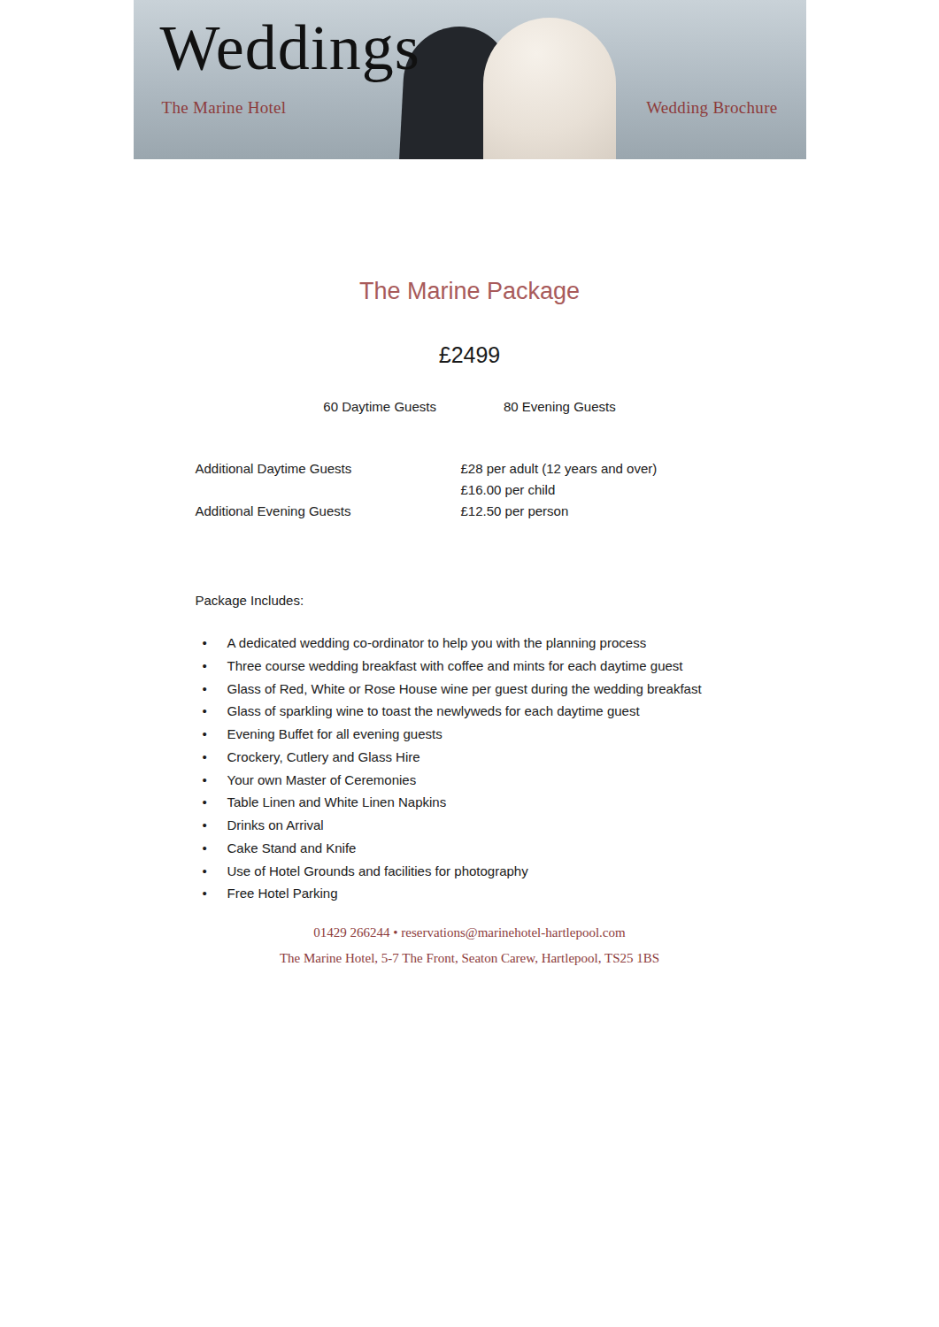Weddings
The Marine Hotel
Wedding Brochure
The Marine Package
£2499
| 60 Daytime Guests | 80 Evening Guests |
| Additional Daytime Guests | £28 per adult (12 years and over) |
| | £16.00 per child |
| Additional Evening Guests | £12.50 per person |
Package Includes:
A dedicated wedding co-ordinator to help you with the planning process
Three course wedding breakfast with coffee and mints for each daytime guest
Glass of Red, White or Rose House wine per guest during the wedding breakfast
Glass of sparkling wine to toast the newlyweds for each daytime guest
Evening Buffet for all evening guests
Crockery, Cutlery and Glass Hire
Your own Master of Ceremonies
Table Linen and White Linen Napkins
Drinks on Arrival
Cake Stand and Knife
Use of Hotel Grounds and facilities for photography
Free Hotel Parking
01429 266244 • reservations@marinehotel-hartlepool.com
The Marine Hotel, 5-7 The Front, Seaton Carew, Hartlepool, TS25 1BS